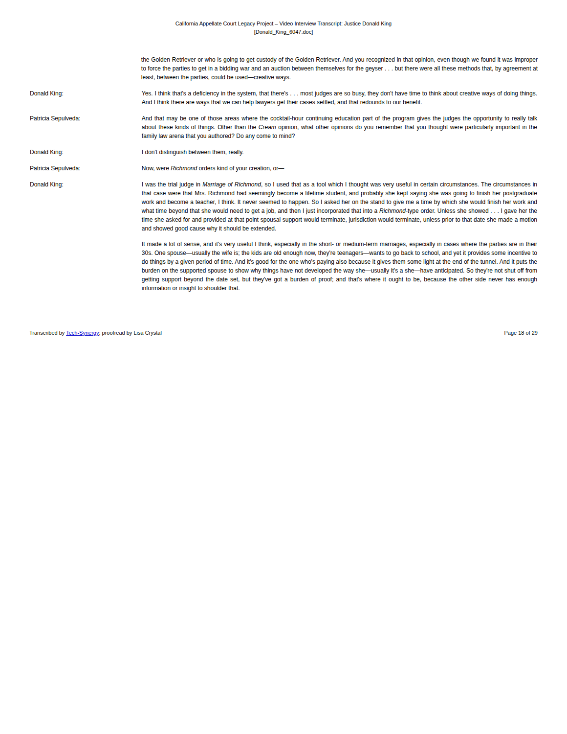California Appellate Court Legacy Project – Video Interview Transcript: Justice Donald King [Donald_King_6047.doc]
the Golden Retriever or who is going to get custody of the Golden Retriever. And you recognized in that opinion, even though we found it was improper to force the parties to get in a bidding war and an auction between themselves for the geyser . . . but there were all these methods that, by agreement at least, between the parties, could be used—creative ways.
| Donald King: | Yes. I think that's a deficiency in the system, that there's . . . most judges are so busy, they don't have time to think about creative ways of doing things. And I think there are ways that we can help lawyers get their cases settled, and that redounds to our benefit. |
| Patricia Sepulveda: | And that may be one of those areas where the cocktail-hour continuing education part of the program gives the judges the opportunity to really talk about these kinds of things. Other than the Cream opinion, what other opinions do you remember that you thought were particularly important in the family law arena that you authored? Do any come to mind? |
| Donald King: | I don't distinguish between them, really. |
| Patricia Sepulveda: | Now, were Richmond orders kind of your creation, or— |
| Donald King: | I was the trial judge in Marriage of Richmond , so I used that as a tool which I thought was very useful in certain circumstances. The circumstances in that case were that Mrs. Richmond had seemingly become a lifetime student, and probably she kept saying she was going to finish her postgraduate work and become a teacher, I think. It never seemed to happen. So I asked her on the stand to give me a time by which she would finish her work and what time beyond that she would need to get a job, and then I just incorporated that into a Richmond -type order. Unless she showed . . . I gave her the time she asked for and provided at that point spousal support would terminate, jurisdiction would terminate, unless prior to that date she made a motion and showed good cause why it should be extended. It made a lot of sense, and it's very useful I think, especially in the short- or medium-term marriages, especially in cases where the parties are in their 30s. One spouse—usually the wife is; the kids are old enough now, they're teenagers—wants to go back to school, and yet it provides some incentive to do things by a given period of time. And it's good for the one who's paying also because it gives them some light at the end of the tunnel. And it puts the burden on the supported spouse to show why things have not developed the way she—usually it's a she—have anticipated. So they're not shut off from getting support beyond the date set, but they've got a burden of proof; and that's where it ought to be, because the other side never has enough information or insight to shoulder that. |
Transcribed by Tech-Synergy; proofread by Lisa Crystal Page 18 of 29